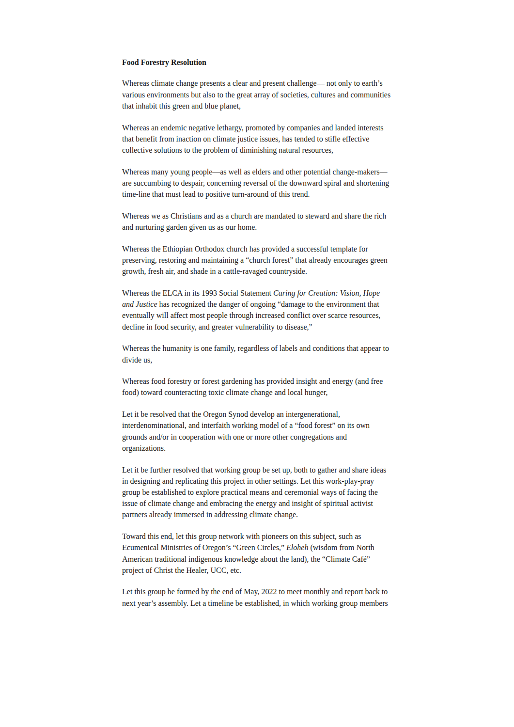Food Forestry Resolution
Whereas climate change presents a clear and present challenge— not only to earth’s various environments but also to the great array of societies, cultures and communities that inhabit this green and blue planet,
Whereas an endemic negative lethargy, promoted by companies and landed interests that benefit from inaction on climate justice issues, has tended to stifle effective collective solutions to the problem of diminishing natural resources,
Whereas many young people—as well as elders and other potential change-makers—are succumbing to despair, concerning reversal of the downward spiral and shortening time-line that must lead to positive turn-around of this trend.
Whereas we as Christians and as a church are mandated to steward and share the rich and nurturing garden given us as our home.
Whereas the Ethiopian Orthodox church has provided a successful template for preserving, restoring and maintaining a “church forest” that already encourages green growth, fresh air, and shade in a cattle-ravaged countryside.
Whereas the ELCA in its 1993 Social Statement Caring for Creation: Vision, Hope and Justice has recognized the danger of ongoing “damage to the environment that eventually will affect most people through increased conflict over scarce resources, decline in food security, and greater vulnerability to disease,”
Whereas the humanity is one family, regardless of labels and conditions that appear to divide us,
Whereas food forestry or forest gardening has provided insight and energy (and free food) toward counteracting toxic climate change and local hunger,
Let it be resolved that the Oregon Synod develop an intergenerational, interdenominational, and interfaith working model of a “food forest” on its own grounds and/or in cooperation with one or more other congregations and organizations.
Let it be further resolved that working group be set up, both to gather and share ideas in designing and replicating this project in other settings. Let this work-play-pray group be established to explore practical means and ceremonial ways of facing the issue of climate change and embracing the energy and insight of spiritual activist partners already immersed in addressing climate change.
Toward this end, let this group network with pioneers on this subject, such as Ecumenical Ministries of Oregon’s “Green Circles,” Eloheh (wisdom from North American traditional indigenous knowledge about the land), the “Climate Café” project of Christ the Healer, UCC, etc.
Let this group be formed by the end of May, 2022 to meet monthly and report back to next year’s assembly. Let a timeline be established, in which working group members